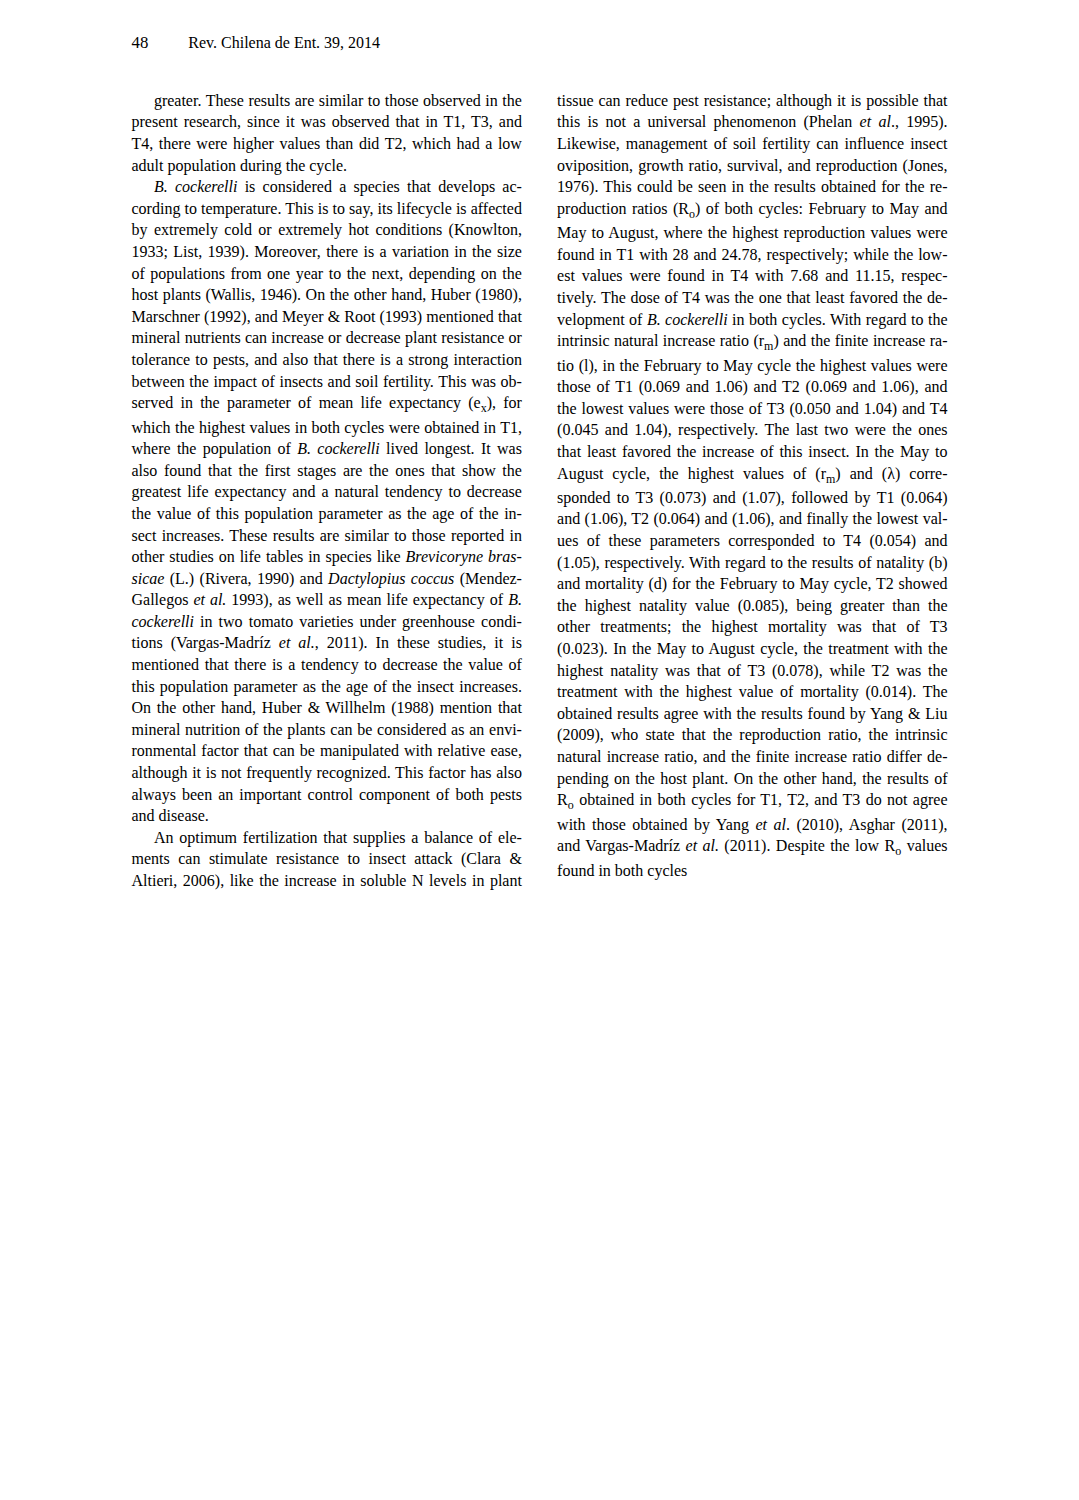48 Rev. Chilena de Ent. 39, 2014
greater. These results are similar to those observed in the present research, since it was observed that in T1, T3, and T4, there were higher values than did T2, which had a low adult population during the cycle.
B. cockerelli is considered a species that develops according to temperature. This is to say, its lifecycle is affected by extremely cold or extremely hot conditions (Knowlton, 1933; List, 1939). Moreover, there is a variation in the size of populations from one year to the next, depending on the host plants (Wallis, 1946). On the other hand, Huber (1980), Marschner (1992), and Meyer & Root (1993) mentioned that mineral nutrients can increase or decrease plant resistance or tolerance to pests, and also that there is a strong interaction between the impact of insects and soil fertility. This was observed in the parameter of mean life expectancy (ex), for which the highest values in both cycles were obtained in T1, where the population of B. cockerelli lived longest. It was also found that the first stages are the ones that show the greatest life expectancy and a natural tendency to decrease the value of this population parameter as the age of the insect increases. These results are similar to those reported in other studies on life tables in species like Brevicoryne brassicae (L.) (Rivera, 1990) and Dactylopius coccus (Mendez-Gallegos et al. 1993), as well as mean life expectancy of B. cockerelli in two tomato varieties under greenhouse conditions (Vargas-Madríz et al., 2011). In these studies, it is mentioned that there is a tendency to decrease the value of this population parameter as the age of the insect increases. On the other hand, Huber & Willhelm (1988) mention that mineral nutrition of the plants can be considered as an environmental factor that can be manipulated with relative ease, although it is not frequently recognized. This factor has also always been an important control component of both pests and disease.
An optimum fertilization that supplies a balance of elements can stimulate resistance to insect attack (Clara & Altieri, 2006), like the increase in soluble N levels in plant tissue can reduce pest resistance; although it is possible that this is not a universal phenomenon (Phelan et al., 1995). Likewise, management of soil fertility can influence insect oviposition, growth ratio, survival, and reproduction (Jones, 1976). This could be seen in the results obtained for the reproduction ratios (Ro) of both cycles: February to May and May to August, where the highest reproduction values were found in T1 with 28 and 24.78, respectively; while the lowest values were found in T4 with 7.68 and 11.15, respectively. The dose of T4 was the one that least favored the development of B. cockerelli in both cycles. With regard to the intrinsic natural increase ratio (rm) and the finite increase ratio (l), in the February to May cycle the highest values were those of T1 (0.069 and 1.06) and T2 (0.069 and 1.06), and the lowest values were those of T3 (0.050 and 1.04) and T4 (0.045 and 1.04), respectively. The last two were the ones that least favored the increase of this insect. In the May to August cycle, the highest values of (rm) and (λ) corresponded to T3 (0.073) and (1.07), followed by T1 (0.064) and (1.06), T2 (0.064) and (1.06), and finally the lowest values of these parameters corresponded to T4 (0.054) and (1.05), respectively. With regard to the results of natality (b) and mortality (d) for the February to May cycle, T2 showed the highest natality value (0.085), being greater than the other treatments; the highest mortality was that of T3 (0.023). In the May to August cycle, the treatment with the highest natality was that of T3 (0.078), while T2 was the treatment with the highest value of mortality (0.014). The obtained results agree with the results found by Yang & Liu (2009), who state that the reproduction ratio, the intrinsic natural increase ratio, and the finite increase ratio differ depending on the host plant. On the other hand, the results of Ro obtained in both cycles for T1, T2, and T3 do not agree with those obtained by Yang et al. (2010), Asghar (2011), and Vargas-Madríz et al. (2011). Despite the low Ro values found in both cycles